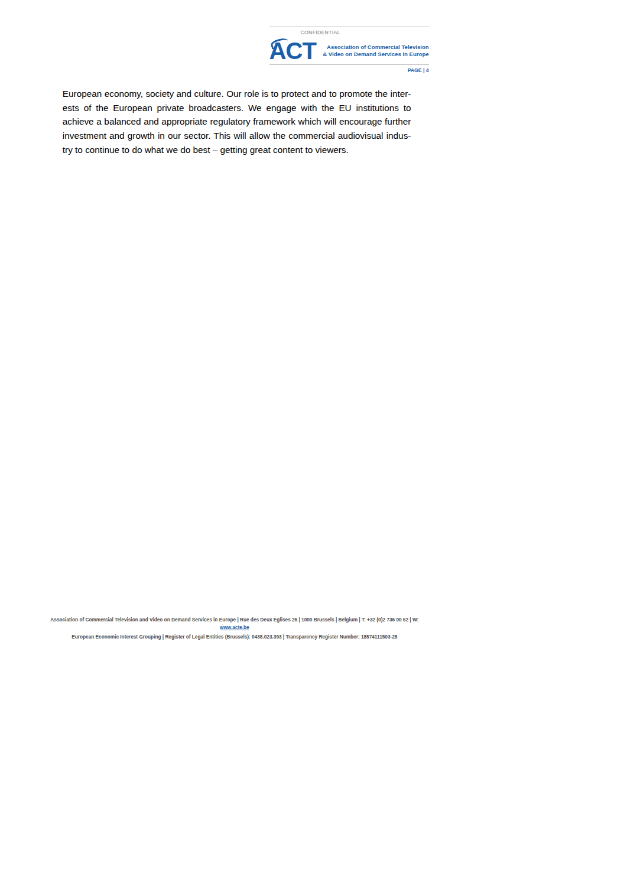CONFIDENTIAL
ACT
Association of Commercial Television
& Video on Demand Services in Europe
PAGE | 4
European economy, society and culture. Our role is to protect and to promote the interests of the European private broadcasters. We engage with the EU institutions to achieve a balanced and appropriate regulatory framework which will encourage further investment and growth in our sector. This will allow the commercial audiovisual industry to continue to do what we do best – getting great content to viewers.
Association of Commercial Television and Video on Demand Services in Europe | Rue des Deux Églises 26 | 1000 Brussels | Belgium | T: +32 (0)2 736 00 52 | W: www.acte.be
European Economic Interest Grouping | Register of Legal Entities (Brussels): 0438.023.393 | Transparency Register Number: 18574111503-28